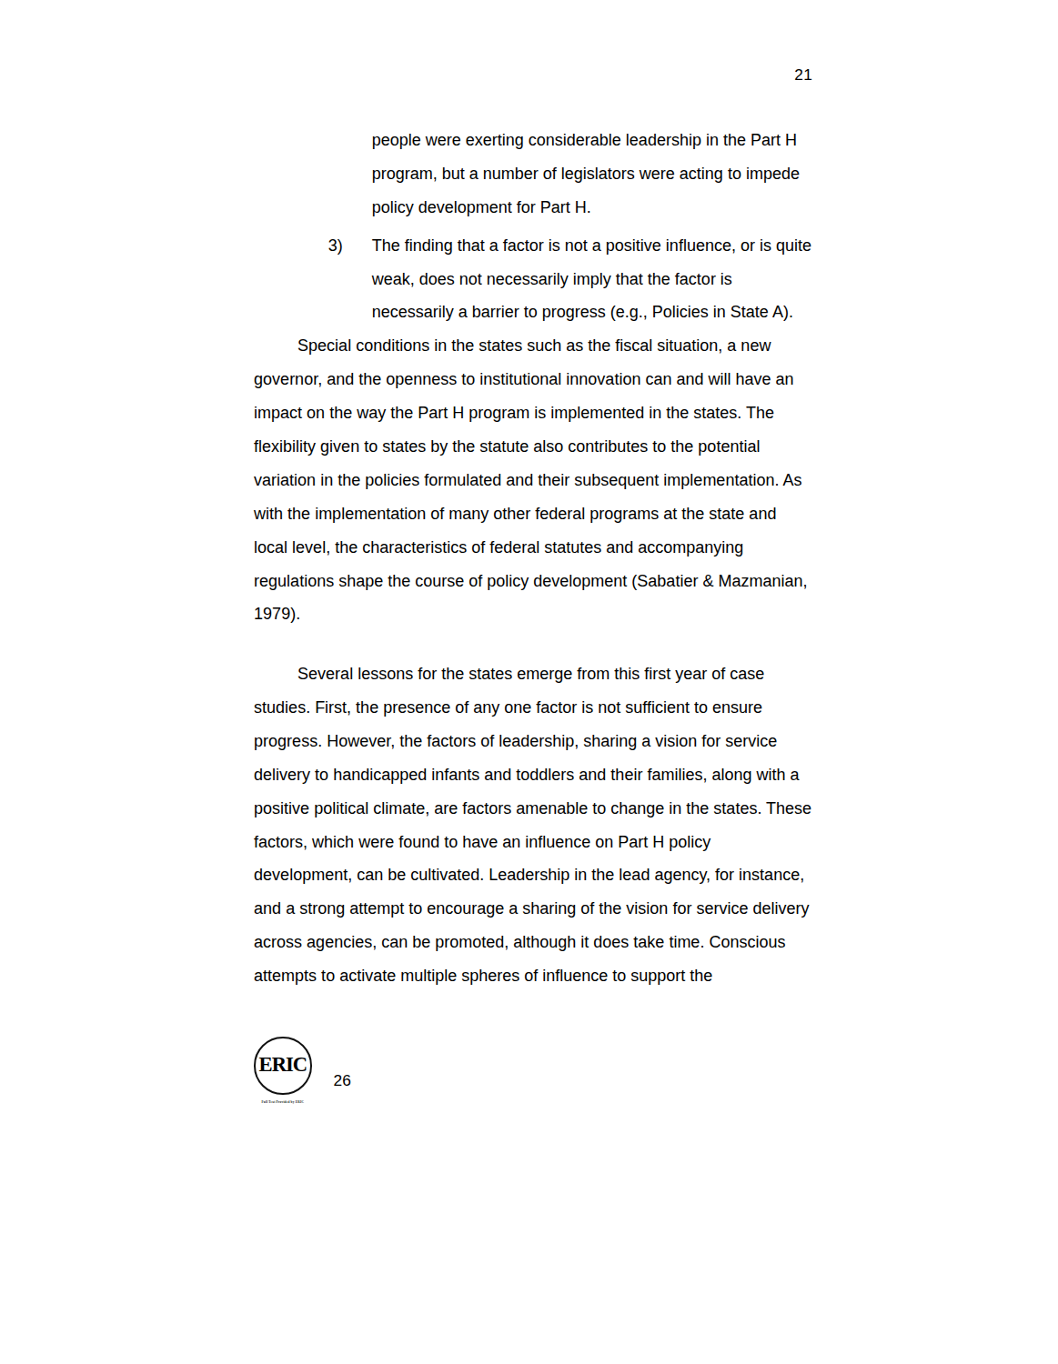21
people were exerting considerable leadership in the Part H program, but a number of legislators were acting to impede policy development for Part H.
3) The finding that a factor is not a positive influence, or is quite weak, does not necessarily imply that the factor is necessarily a barrier to progress (e.g., Policies in State A).
Special conditions in the states such as the fiscal situation, a new governor, and the openness to institutional innovation can and will have an impact on the way the Part H program is implemented in the states. The flexibility given to states by the statute also contributes to the potential variation in the policies formulated and their subsequent implementation. As with the implementation of many other federal programs at the state and local level, the characteristics of federal statutes and accompanying regulations shape the course of policy development (Sabatier & Mazmanian, 1979).
Several lessons for the states emerge from this first year of case studies. First, the presence of any one factor is not sufficient to ensure progress. However, the factors of leadership, sharing a vision for service delivery to handicapped infants and toddlers and their families, along with a positive political climate, are factors amenable to change in the states. These factors, which were found to have an influence on Part H policy development, can be cultivated. Leadership in the lead agency, for instance, and a strong attempt to encourage a sharing of the vision for service delivery across agencies, can be promoted, although it does take time. Conscious attempts to activate multiple spheres of influence to support the
ERIC
Full Text Provided by ERIC
26